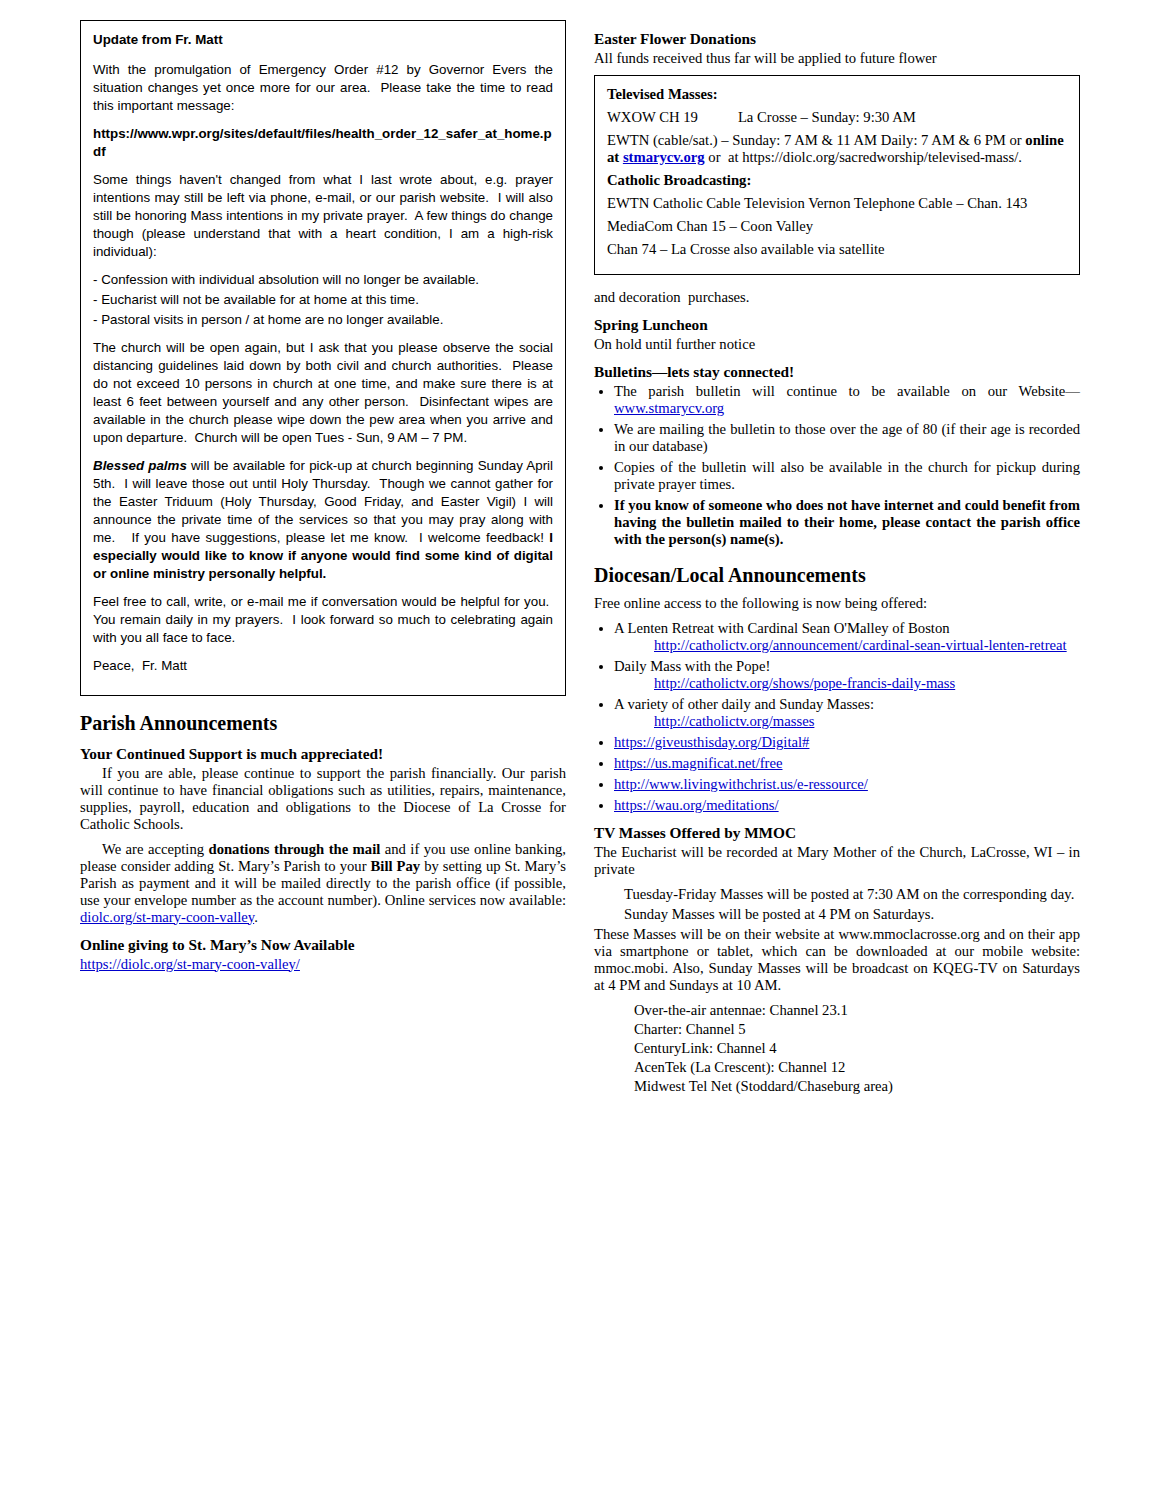Update from Fr. Matt
With the promulgation of Emergency Order #12 by Governor Evers the situation changes yet once more for our area. Please take the time to read this important message:
https://www.wpr.org/sites/default/files/health_order_12_safer_at_home.pdf
Some things haven't changed from what I last wrote about, e.g. prayer intentions may still be left via phone, e-mail, or our parish website. I will also still be honoring Mass intentions in my private prayer. A few things do change though (please understand that with a heart condition, I am a high-risk individual):
Confession with individual absolution will no longer be available.
Eucharist will not be available for at home at this time.
Pastoral visits in person / at home are no longer available.
The church will be open again, but I ask that you please observe the social distancing guidelines laid down by both civil and church authorities. Please do not exceed 10 persons in church at one time, and make sure there is at least 6 feet between yourself and any other person. Disinfectant wipes are available in the church please wipe down the pew area when you arrive and upon departure. Church will be open Tues - Sun, 9 AM – 7 PM.
Blessed palms will be available for pick-up at church beginning Sunday April 5th. I will leave those out until Holy Thursday. Though we cannot gather for the Easter Triduum (Holy Thursday, Good Friday, and Easter Vigil) I will announce the private time of the services so that you may pray along with me. If you have suggestions, please let me know. I welcome feedback! I especially would like to know if anyone would find some kind of digital or online ministry personally helpful.
Feel free to call, write, or e-mail me if conversation would be helpful for you. You remain daily in my prayers. I look forward so much to celebrating again with you all face to face.
Peace, Fr. Matt
Parish Announcements
Your Continued Support is much appreciated!
If you are able, please continue to support the parish financially. Our parish will continue to have financial obligations such as utilities, repairs, maintenance, supplies, payroll, education and obligations to the Diocese of La Crosse for Catholic Schools.
We are accepting donations through the mail and if you use online banking, please consider adding St. Mary’s Parish to your Bill Pay by setting up St. Mary’s Parish as payment and it will be mailed directly to the parish office (if possible, use your envelope number as the account number). Online services now available: diolc.org/st-mary-coon-valley.
Online giving to St. Mary’s Now Available
https://diolc.org/st-mary-coon-valley/
Easter Flower Donations
All funds received thus far will be applied to future flower
Televised Masses:
WXOW CH 19 La Crosse – Sunday: 9:30 AM
EWTN (cable/sat.) – Sunday: 7 AM & 11 AM Daily: 7 AM & 6 PM or online at stmarycv.org or at https://diolc.org/sacredworship/televised-mass/.
Catholic Broadcasting:
EWTN Catholic Cable Television Vernon Telephone Cable – Chan. 143
MediaCom Chan 15 – Coon Valley
Chan 74 – La Crosse also available via satellite
and decoration purchases.
Spring Luncheon
On hold until further notice
Bulletins—lets stay connected!
The parish bulletin will continue to be available on our Website—www.stmarycv.org
We are mailing the bulletin to those over the age of 80 (if their age is recorded in our database)
Copies of the bulletin will also be available in the church for pickup during private prayer times.
If you know of someone who does not have internet and could benefit from having the bulletin mailed to their home, please contact the parish office with the person(s) name(s).
Diocesan/Local Announcements
Free online access to the following is now being offered:
A Lenten Retreat with Cardinal Sean O'Malley of Boston
http://catholictv.org/announcement/cardinal-sean-virtual-lenten-retreat
Daily Mass with the Pope!
http://catholictv.org/shows/pope-francis-daily-mass
A variety of other daily and Sunday Masses:
http://catholictv.org/masses
https://giveusthisday.org/Digital#
https://us.magnificat.net/free
http://www.livingwithchrist.us/e-ressource/
https://wau.org/meditations/
TV Masses Offered by MMOC
The Eucharist will be recorded at Mary Mother of the Church, LaCrosse, WI – in private
Tuesday-Friday Masses will be posted at 7:30 AM on the corresponding day.
Sunday Masses will be posted at 4 PM on Saturdays.
These Masses will be on their website at www.mmoclacrosse.org and on their app via smartphone or tablet, which can be downloaded at our mobile website: mmoc.mobi. Also, Sunday Masses will be broadcast on KQEG-TV on Saturdays at 4 PM and Sundays at 10 AM.
Over-the-air antennae: Channel 23.1
Charter: Channel 5
CenturyLink: Channel 4
AcenTek (La Crescent): Channel 12
Midwest Tel Net (Stoddard/Chaseburg area)